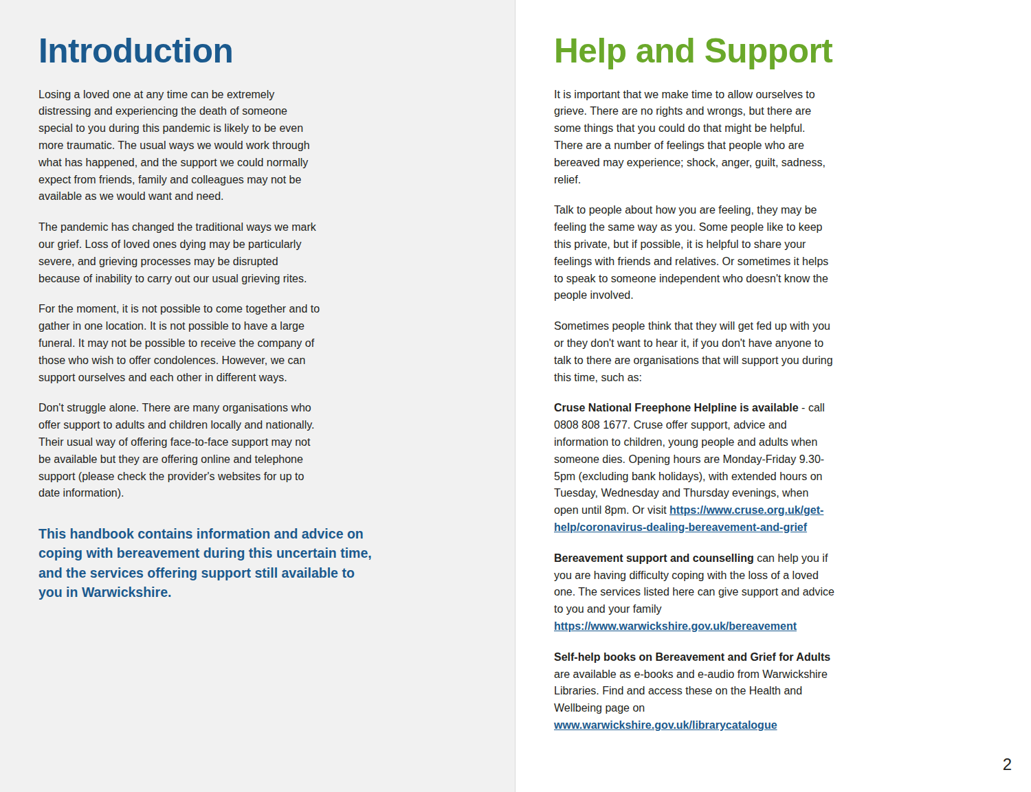Introduction
Losing a loved one at any time can be extremely distressing and experiencing the death of someone special to you during this pandemic is likely to be even more traumatic. The usual ways we would work through what has happened, and the support we could normally expect from friends, family and colleagues may not be available as we would want and need.
The pandemic has changed the traditional ways we mark our grief. Loss of loved ones dying may be particularly severe, and grieving processes may be disrupted because of inability to carry out our usual grieving rites.
For the moment, it is not possible to come together and to gather in one location. It is not possible to have a large funeral. It may not be possible to receive the company of those who wish to offer condolences. However, we can support ourselves and each other in different ways.
Don't struggle alone. There are many organisations who offer support to adults and children locally and nationally. Their usual way of offering face-to-face support may not be available but they are offering online and telephone support (please check the provider's websites for up to date information).
This handbook contains information and advice on coping with bereavement during this uncertain time, and the services offering support still available to you in Warwickshire.
Help and Support
It is important that we make time to allow ourselves to grieve. There are no rights and wrongs, but there are some things that you could do that might be helpful. There are a number of feelings that people who are bereaved may experience; shock, anger, guilt, sadness, relief.
Talk to people about how you are feeling, they may be feeling the same way as you. Some people like to keep this private, but if possible, it is helpful to share your feelings with friends and relatives. Or sometimes it helps to speak to someone independent who doesn't know the people involved.
Sometimes people think that they will get fed up with you or they don't want to hear it, if you don't have anyone to talk to there are organisations that will support you during this time, such as:
Cruse National Freephone Helpline is available - call 0808 808 1677. Cruse offer support, advice and information to children, young people and adults when someone dies. Opening hours are Monday-Friday 9.30-5pm (excluding bank holidays), with extended hours on Tuesday, Wednesday and Thursday evenings, when open until 8pm. Or visit https://www.cruse.org.uk/get-help/coronavirus-dealing-bereavement-and-grief
Bereavement support and counselling can help you if you are having difficulty coping with the loss of a loved one. The services listed here can give support and advice to you and your family https://www.warwickshire.gov.uk/bereavement
Self-help books on Bereavement and Grief for Adults are available as e-books and e-audio from Warwickshire Libraries. Find and access these on the Health and Wellbeing page on www.warwickshire.gov.uk/librarycatalogue
2